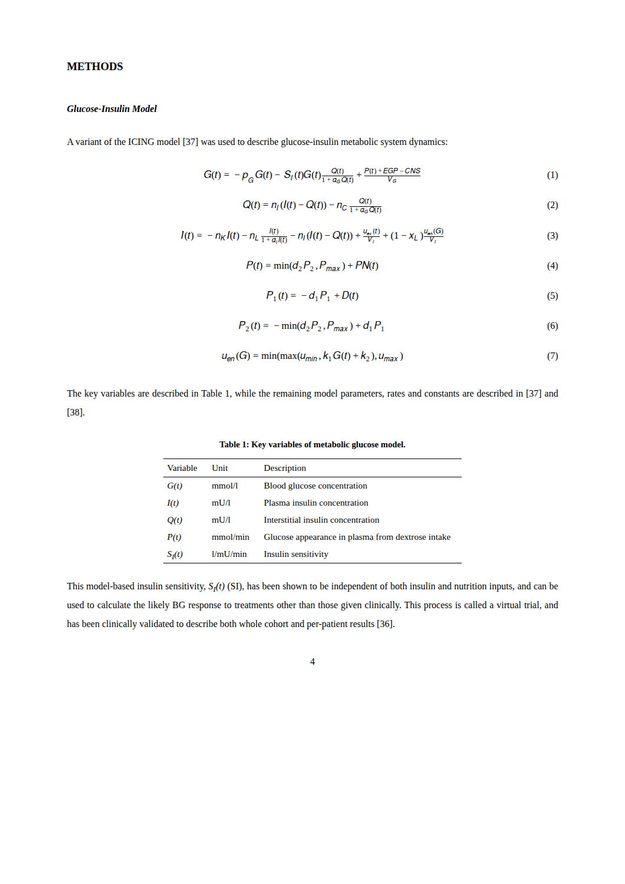METHODS
Glucose-Insulin Model
A variant of the ICING model [37] was used to describe glucose-insulin metabolic system dynamics:
G˙ (t) = − pG G(t) − SI (t) G(t) Q(t) 1+αGQ(t) + P(t)+EGP−CNS VG
(1)
Q˙ (t) = nI ( I(t) − Q(t) ) − nC Q(t) 1+αGQ(t)
(2)
I˙ (t) = − nK I(t) − nL I(t) 1+αII(t) − nI ( I(t) − Q(t) ) + uex(t) VI + (1−xL) uen(G) VI
(3)
P(t) = min ( d2 P2 , Pmax ) + PN(t)
(4)
P˙ 1 (t) = − d1 P1 + D (t)
(5)
P˙ 2 (t) = − min ( d2 P2 , Pmax ) + d1 P1
(6)
uen (G) = min ( max ( umin , k1 G(t) + k2 ) , umax )
(7)
The key variables are described in Table 1, while the remaining model parameters, rates and constants are described in [37] and [38].
Table 1: Key variables of metabolic glucose model.
| Variable | Unit | Description |
| --- | --- | --- |
| G(t) | mmol/l | Blood glucose concentration |
| I(t) | mU/l | Plasma insulin concentration |
| Q(t) | mU/l | Interstitial insulin concentration |
| P(t) | mmol/min | Glucose appearance in plasma from dextrose intake |
| S I (t) | l/mU/min | Insulin sensitivity |
This model-based insulin sensitivity, SI(t) (SI), has been shown to be independent of both insulin and nutrition inputs, and can be used to calculate the likely BG response to treatments other than those given clinically. This process is called a virtual trial, and has been clinically validated to describe both whole cohort and per-patient results [36].
4